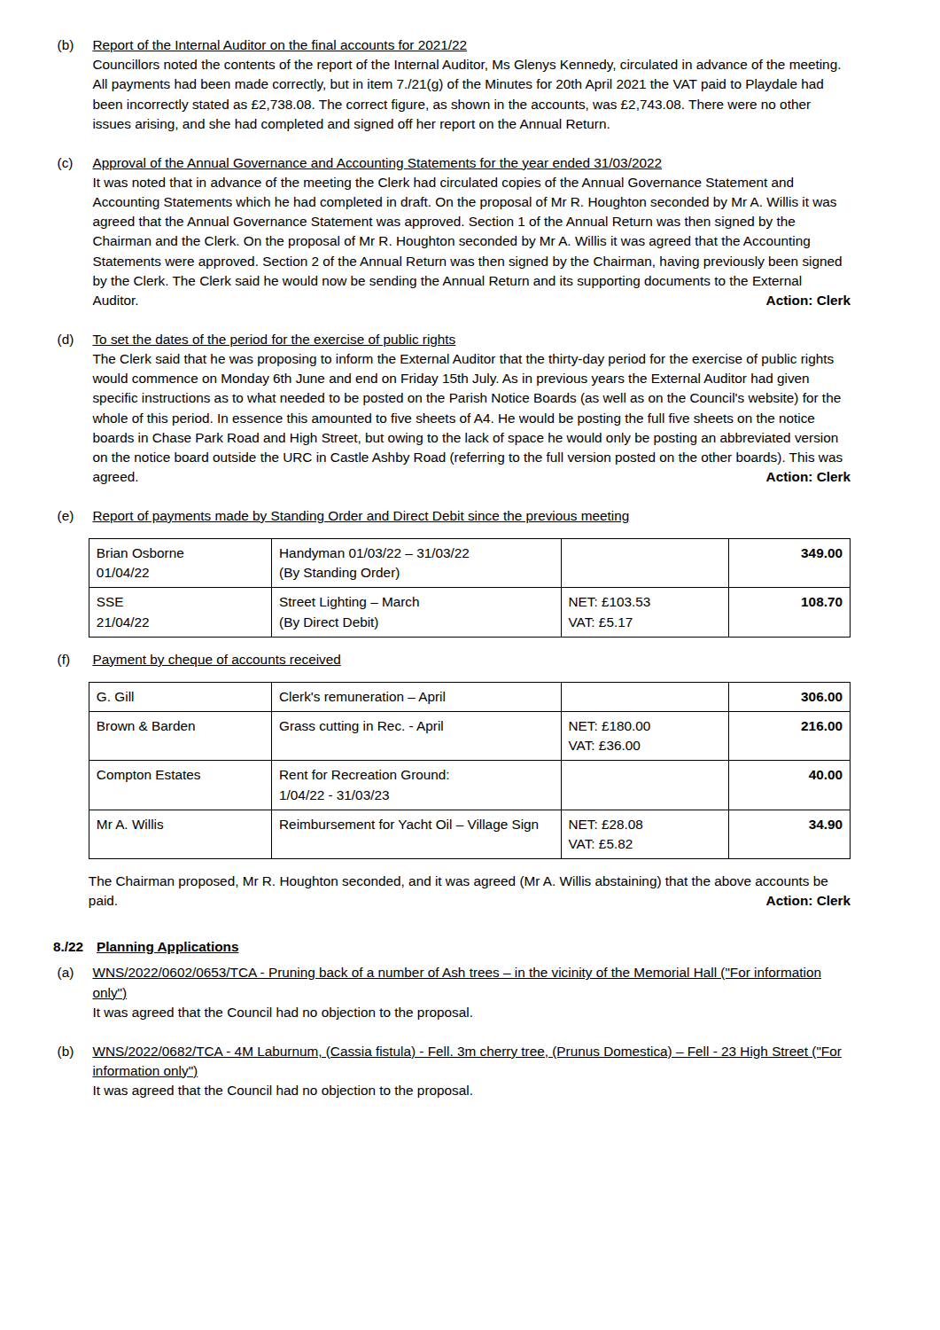(b) Report of the Internal Auditor on the final accounts for 2021/22
Councillors noted the contents of the report of the Internal Auditor, Ms Glenys Kennedy, circulated in advance of the meeting. All payments had been made correctly, but in item 7./21(g) of the Minutes for 20th April 2021 the VAT paid to Playdale had been incorrectly stated as £2,738.08. The correct figure, as shown in the accounts, was £2,743.08. There were no other issues arising, and she had completed and signed off her report on the Annual Return.
(c) Approval of the Annual Governance and Accounting Statements for the year ended 31/03/2022
It was noted that in advance of the meeting the Clerk had circulated copies of the Annual Governance Statement and Accounting Statements which he had completed in draft. On the proposal of Mr R. Houghton seconded by Mr A. Willis it was agreed that the Annual Governance Statement was approved. Section 1 of the Annual Return was then signed by the Chairman and the Clerk. On the proposal of Mr R. Houghton seconded by Mr A. Willis it was agreed that the Accounting Statements were approved. Section 2 of the Annual Return was then signed by the Chairman, having previously been signed by the Clerk. The Clerk said he would now be sending the Annual Return and its supporting documents to the External Auditor. Action: Clerk
(d) To set the dates of the period for the exercise of public rights
The Clerk said that he was proposing to inform the External Auditor that the thirty-day period for the exercise of public rights would commence on Monday 6th June and end on Friday 15th July. As in previous years the External Auditor had given specific instructions as to what needed to be posted on the Parish Notice Boards (as well as on the Council's website) for the whole of this period. In essence this amounted to five sheets of A4. He would be posting the full five sheets on the notice boards in Chase Park Road and High Street, but owing to the lack of space he would only be posting an abbreviated version on the notice board outside the URC in Castle Ashby Road (referring to the full version posted on the other boards). This was agreed. Action: Clerk
(e) Report of payments made by Standing Order and Direct Debit since the previous meeting
| Brian Osborne 01/04/22 | Handyman 01/03/22 – 31/03/22 (By Standing Order) | | 349.00 |
| SSE 21/04/22 | Street Lighting – March (By Direct Debit) | NET: £103.53 VAT: £5.17 | 108.70 |
(f) Payment by cheque of accounts received
| G. Gill | Clerk's remuneration – April | | 306.00 |
| Brown & Barden | Grass cutting in Rec. - April | NET: £180.00 VAT: £36.00 | 216.00 |
| Compton Estates | Rent for Recreation Ground: 1/04/22 - 31/03/23 | | 40.00 |
| Mr A. Willis | Reimbursement for Yacht Oil – Village Sign | NET: £28.08 VAT: £5.82 | 34.90 |
The Chairman proposed, Mr R. Houghton seconded, and it was agreed (Mr A. Willis abstaining) that the above accounts be paid. Action: Clerk
8./22 Planning Applications
(a) WNS/2022/0602/0653/TCA - Pruning back of a number of Ash trees – in the vicinity of the Memorial Hall ("For information only")
It was agreed that the Council had no objection to the proposal.
(b) WNS/2022/0682/TCA - 4M Laburnum, (Cassia fistula) - Fell. 3m cherry tree, (Prunus Domestica) – Fell - 23 High Street ("For information only")
It was agreed that the Council had no objection to the proposal.